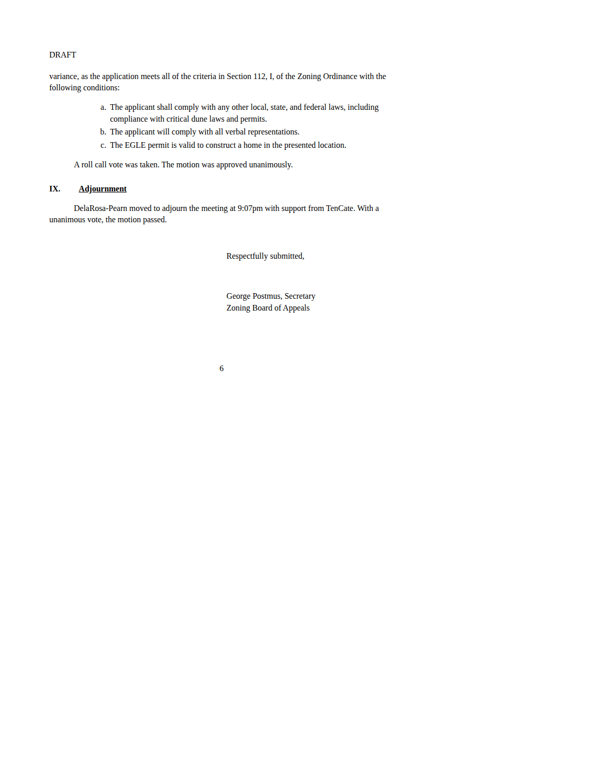DRAFT
variance, as the application meets all of the criteria in Section 112, I, of the Zoning Ordinance with the following conditions:
The applicant shall comply with any other local, state, and federal laws, including compliance with critical dune laws and permits.
The applicant will comply with all verbal representations.
The EGLE permit is valid to construct a home in the presented location.
A roll call vote was taken. The motion was approved unanimously.
IX. Adjournment
DelaRosa-Pearn moved to adjourn the meeting at 9:07pm with support from TenCate. With a unanimous vote, the motion passed.
Respectfully submitted,
George Postmus, Secretary
Zoning Board of Appeals
6